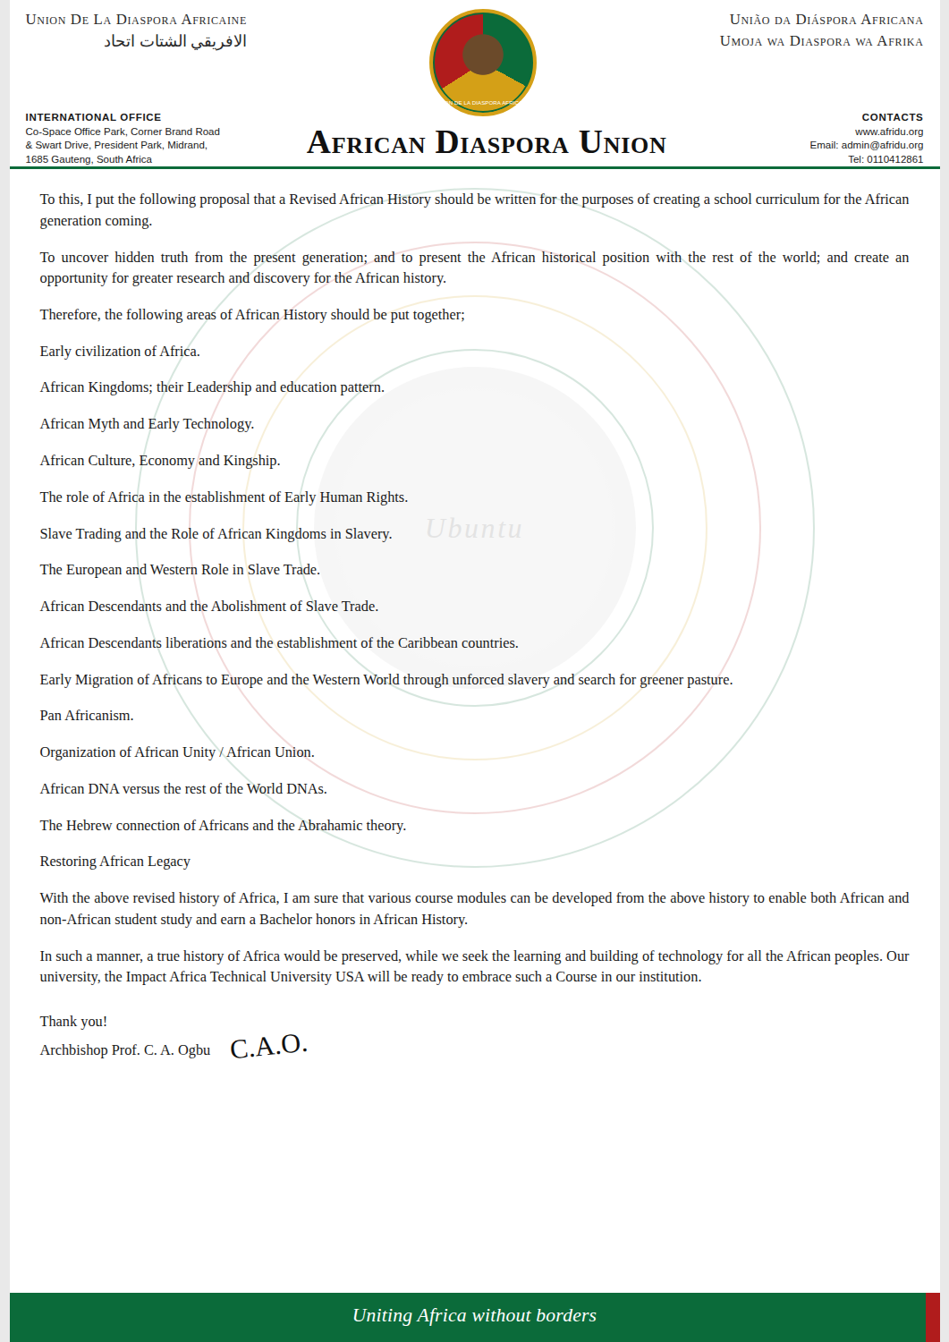Union De La Diaspora Africaine الافريقي الشتات اتحاد
União da Diáspora Africana Umoja wa Diaspora wa Afrika
International Office
Co-Space Office Park, Corner Brand Road
& Swart Drive, President Park, Midrand,
1685 Gauteng, South Africa
African Diaspora Union
Contacts
www.afridu.org
Email: admin@afridu.org
Tel: 0110412861
Ubuntu
To this, I put the following proposal that a Revised African History should be written for the purposes of creating a school curriculum for the African generation coming.
To uncover hidden truth from the present generation; and to present the African historical position with the rest of the world; and create an opportunity for greater research and discovery for the African history.
Therefore, the following areas of African History should be put together;
Early civilization of Africa.
African Kingdoms; their Leadership and education pattern.
African Myth and Early Technology.
African Culture, Economy and Kingship.
The role of Africa in the establishment of Early Human Rights.
Slave Trading and the Role of African Kingdoms in Slavery.
The European and Western Role in Slave Trade.
African Descendants and the Abolishment of Slave Trade.
African Descendants liberations and the establishment of the Caribbean countries.
Early Migration of Africans to Europe and the Western World through unforced slavery and search for greener pasture.
Pan Africanism.
Organization of African Unity / African Union.
African DNA versus the rest of the World DNAs.
The Hebrew connection of Africans and the Abrahamic theory.
Restoring African Legacy
With the above revised history of Africa, I am sure that various course modules can be developed from the above history to enable both African and non-African student study and earn a Bachelor honors in African History.
In such a manner, a true history of Africa would be preserved, while we seek the learning and building of technology for all the African peoples. Our university, the Impact Africa Technical University USA will be ready to embrace such a Course in our institution.
Thank you!
Archbishop Prof. C. A. Ogbu C.A.O.
Uniting Africa without borders